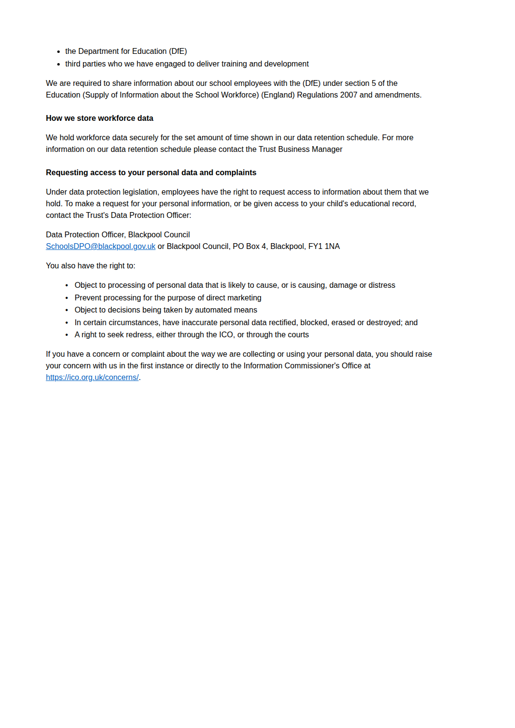the Department for Education (DfE)
third parties who we have engaged to deliver training and development
We are required to share information about our school employees with the (DfE) under section 5 of the Education (Supply of Information about the School Workforce) (England) Regulations 2007 and amendments.
How we store workforce data
We hold workforce data securely for the set amount of time shown in our data retention schedule. For more information on our data retention schedule please contact the Trust Business Manager
Requesting access to your personal data and complaints
Under data protection legislation, employees have the right to request access to information about them that we hold. To make a request for your personal information, or be given access to your child's educational record, contact the Trust's Data Protection Officer:
Data Protection Officer, Blackpool Council
SchoolsDPO@blackpool.gov.uk or Blackpool Council, PO Box 4, Blackpool, FY1 1NA
You also have the right to:
Object to processing of personal data that is likely to cause, or is causing, damage or distress
Prevent processing for the purpose of direct marketing
Object to decisions being taken by automated means
In certain circumstances, have inaccurate personal data rectified, blocked, erased or destroyed; and
A right to seek redress, either through the ICO, or through the courts
If you have a concern or complaint about the way we are collecting or using your personal data, you should raise your concern with us in the first instance or directly to the Information Commissioner's Office at https://ico.org.uk/concerns/.